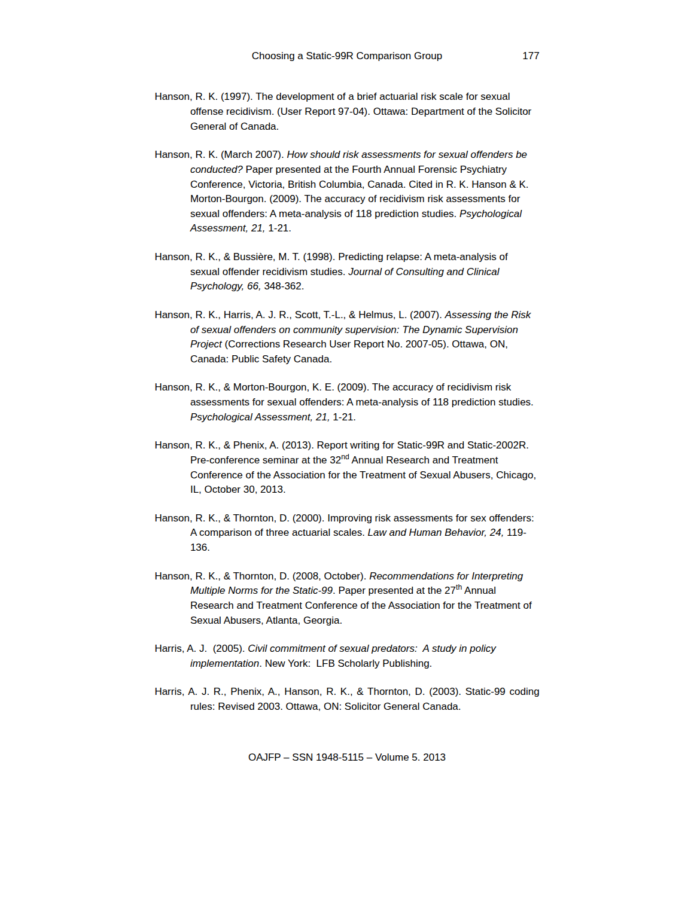Choosing a Static-99R Comparison Group 177
Hanson, R. K. (1997). The development of a brief actuarial risk scale for sexual offense recidivism. (User Report 97-04). Ottawa: Department of the Solicitor General of Canada.
Hanson, R. K. (March 2007). How should risk assessments for sexual offenders be conducted? Paper presented at the Fourth Annual Forensic Psychiatry Conference, Victoria, British Columbia, Canada. Cited in R. K. Hanson & K. Morton-Bourgon. (2009). The accuracy of recidivism risk assessments for sexual offenders: A meta-analysis of 118 prediction studies. Psychological Assessment, 21, 1-21.
Hanson, R. K., & Bussière, M. T. (1998). Predicting relapse: A meta-analysis of sexual offender recidivism studies. Journal of Consulting and Clinical Psychology, 66, 348-362.
Hanson, R. K., Harris, A. J. R., Scott, T.-L., & Helmus, L. (2007). Assessing the Risk of sexual offenders on community supervision: The Dynamic Supervision Project (Corrections Research User Report No. 2007-05). Ottawa, ON, Canada: Public Safety Canada.
Hanson, R. K., & Morton-Bourgon, K. E. (2009). The accuracy of recidivism risk assessments for sexual offenders: A meta-analysis of 118 prediction studies. Psychological Assessment, 21, 1-21.
Hanson, R. K., & Phenix, A. (2013). Report writing for Static-99R and Static-2002R. Pre-conference seminar at the 32nd Annual Research and Treatment Conference of the Association for the Treatment of Sexual Abusers, Chicago, IL, October 30, 2013.
Hanson, R. K., & Thornton, D. (2000). Improving risk assessments for sex offenders: A comparison of three actuarial scales. Law and Human Behavior, 24, 119-136.
Hanson, R. K., & Thornton, D. (2008, October). Recommendations for Interpreting Multiple Norms for the Static-99. Paper presented at the 27th Annual Research and Treatment Conference of the Association for the Treatment of Sexual Abusers, Atlanta, Georgia.
Harris, A. J. (2005). Civil commitment of sexual predators: A study in policy implementation. New York: LFB Scholarly Publishing.
Harris, A. J. R., Phenix, A., Hanson, R. K., & Thornton, D. (2003). Static-99 coding rules: Revised 2003. Ottawa, ON: Solicitor General Canada.
OAJFP – SSN 1948-5115 – Volume 5. 2013